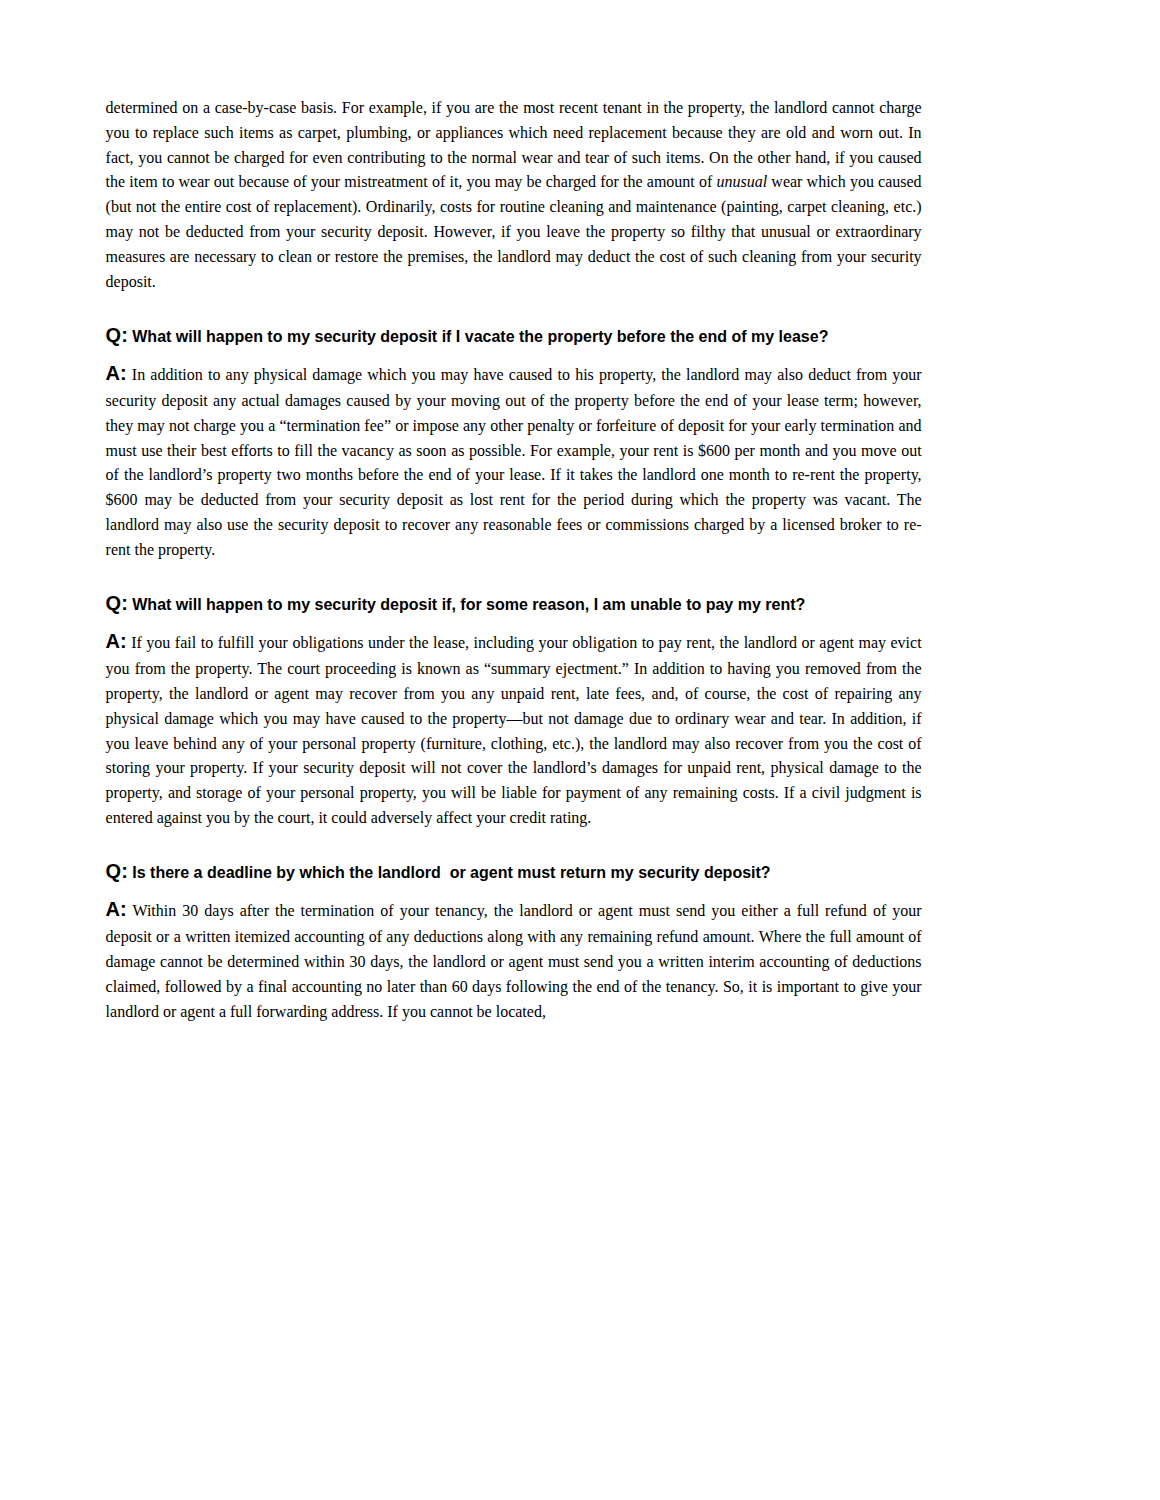determined on a case-by-case basis. For example, if you are the most recent tenant in the property, the landlord cannot charge you to replace such items as carpet, plumbing, or appliances which need replacement because they are old and worn out. In fact, you cannot be charged for even contributing to the normal wear and tear of such items. On the other hand, if you caused the item to wear out because of your mistreatment of it, you may be charged for the amount of unusual wear which you caused (but not the entire cost of replacement). Ordinarily, costs for routine cleaning and maintenance (painting, carpet cleaning, etc.) may not be deducted from your security deposit. However, if you leave the property so filthy that unusual or extraordinary measures are necessary to clean or restore the premises, the landlord may deduct the cost of such cleaning from your security deposit.
Q: What will happen to my security deposit if I vacate the property before the end of my lease?
A: In addition to any physical damage which you may have caused to his property, the landlord may also deduct from your security deposit any actual damages caused by your moving out of the property before the end of your lease term; however, they may not charge you a “termination fee” or impose any other penalty or forfeiture of deposit for your early termination and must use their best efforts to fill the vacancy as soon as possible. For example, your rent is $600 per month and you move out of the landlord’s property two months before the end of your lease. If it takes the landlord one month to re-rent the property, $600 may be deducted from your security deposit as lost rent for the period during which the property was vacant. The landlord may also use the security deposit to recover any reasonable fees or commissions charged by a licensed broker to re-rent the property.
Q: What will happen to my security deposit if, for some reason, I am unable to pay my rent?
A: If you fail to fulfill your obligations under the lease, including your obligation to pay rent, the landlord or agent may evict you from the property. The court proceeding is known as “summary ejectment.” In addition to having you removed from the property, the landlord or agent may recover from you any unpaid rent, late fees, and, of course, the cost of repairing any physical damage which you may have caused to the property—but not damage due to ordinary wear and tear. In addition, if you leave behind any of your personal property (furniture, clothing, etc.), the landlord may also recover from you the cost of storing your property. If your security deposit will not cover the landlord’s damages for unpaid rent, physical damage to the property, and storage of your personal property, you will be liable for payment of any remaining costs. If a civil judgment is entered against you by the court, it could adversely affect your credit rating.
Q: Is there a deadline by which the landlord or agent must return my security deposit?
A: Within 30 days after the termination of your tenancy, the landlord or agent must send you either a full refund of your deposit or a written itemized accounting of any deductions along with any remaining refund amount. Where the full amount of damage cannot be determined within 30 days, the landlord or agent must send you a written interim accounting of deductions claimed, followed by a final accounting no later than 60 days following the end of the tenancy. So, it is important to give your landlord or agent a full forwarding address. If you cannot be located,